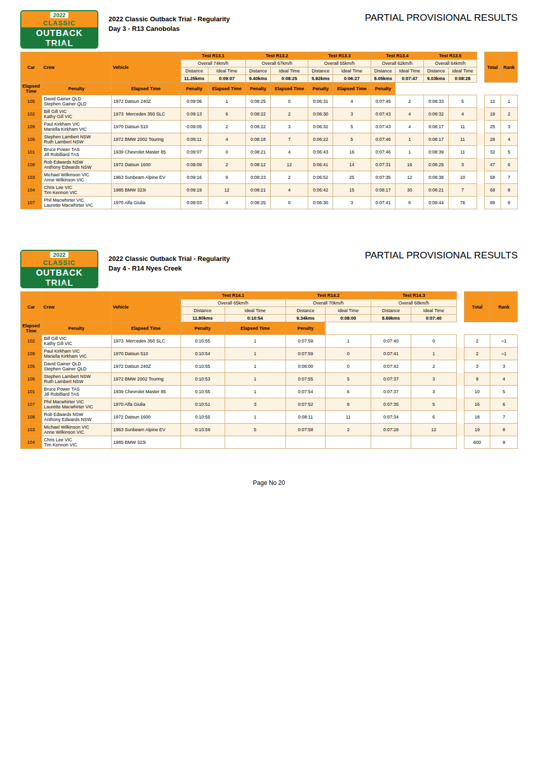2022
CLASSIC
OUTBACK TRIAL
REGULARITY
2022 Classic Outback Trial - Regularity
Day 3 - R13 Canobolas
PARTIAL PROVISIONAL RESULTS
| Car | Crew | Vehicle | Test R13.1 | Test R13.2 | Test R13.3 | Test R13.4 | Test R13.5 | | Total | Rank |
| --- | --- | --- | --- | --- | --- | --- | --- | --- | --- | --- |
| Overall 74km/h | Overall 67km/h | Overall 55km/h | Overall 62km/h | Overall 64km/h |
| Distance | Ideal Time | Distance | Ideal Time | Distance | Ideal Time | Distance | Ideal Time | Distance | Ideal Time |
| 11.25kms | 0:09:07 | 9.40kms | 0:08:25 | 5.92kms | 0:06:27 | 8.05kms | 0:07:47 | 9.03kms | 0:08:28 |
| Elapsed Time | Penalty | Elapsed Time | Penalty | Elapsed Time | Penalty | Elapsed Time | Penalty | Elapsed Time | Penalty |
| 105 | David Gainer QLD Stephen Gainer QLD | 1972 Datsun 240Z | 0:09:06 | 1 | 0:08:25 | 0 | 0:06:31 | 4 | 0:07:45 | 2 | 0:08:33 | 5 | | 12 | 1 |
| 102 | Bill Gill VIC Kathy Gill VIC | 1973 Mercedes 350 SLC | 0:09:13 | 6 | 0:08:22 | 2 | 0:06:30 | 3 | 0:07:43 | 4 | 0:08:32 | 4 | | 19 | 2 |
| 109 | Paul Kirkham VIC Mariella Kirkham VIC | 1970 Datsun 510 | 0:09:05 | 2 | 0:08:22 | 3 | 0:06:32 | 5 | 0:07:43 | 4 | 0:08:17 | 11 | | 25 | 3 |
| 106 | Stephen Lambert NSW Ruth Lambert NSW | 1972 BMW 2002 Touring | 0:09:11 | 4 | 0:08:18 | 7 | 0:06:22 | 5 | 0:07:46 | 1 | 0:08:17 | 11 | | 28 | 4 |
| 101 | Bruce Power TAS Jill Robilliard TAS | 1939 Chevrolet Master 85 | 0:09:07 | 0 | 0:08:21 | 4 | 0:06:43 | 16 | 0:07:46 | 1 | 0:08:39 | 11 | | 32 | 5 |
| 108 | Rob Edwards NSW Anthony Edwards NSW | 1972 Datsun 1600 | 0:09:09 | 2 | 0:08:12 | 12 | 0:06:41 | 14 | 0:07:31 | 16 | 0:08:25 | 3 | | 47 | 6 |
| 103 | Michael Wilkinson VIC Anne Wilkinson VIC | 1963 Sunbeam Alpine EV | 0:09:16 | 9 | 0:08:23 | 2 | 0:06:52 | 25 | 0:07:35 | 12 | 0:08:38 | 10 | | 58 | 7 |
| 104 | Chris Lee VIC Tim Kennon VIC | 1985 BMW 323i | 0:09:19 | 12 | 0:08:21 | 4 | 0:06:42 | 15 | 0:08:17 | 30 | 0:08:21 | 7 | | 68 | 8 |
| 107 | Phil Macwhirter VIC Laurette Macwhirter VIC | 1970 Alfa Giulia | 0:09:03 | 4 | 0:08:25 | 0 | 0:06:30 | 3 | 0:07:41 | 6 | 0:09:44 | 76 | | 89 | 9 |
2022
CLASSIC
OUTBACK TRIAL
REGULARITY
2022 Classic Outback Trial - Regularity
Day 4 - R14 Nyes Creek
PARTIAL PROVISIONAL RESULTS
| Car | Crew | Vehicle | Test R14.1 | Test R14.2 | Test R14.3 | | Total | Rank |
| --- | --- | --- | --- | --- | --- | --- | --- | --- |
| Overall 65km/h | Overall 70km/h | Overall 68km/h |
| Distance | Ideal Time | Distance | Ideal Time | Distance | Ideal Time |
| 11.80kms | 0:10:54 | 9.34kms | 0:08:00 | 8.69kms | 0:07:40 |
| Elapsed Time | Penalty | Elapsed Time | Penalty | Elapsed Time | Penalty |
| 102 | Bill Gill VIC Kathy Gill VIC | 1973 Mercedes 350 SLC | 0:10:55 | 1 | 0:07:59 | 1 | 0:07:40 | 0 | | 2 | =1 |
| 109 | Paul Kirkham VIC Mariella Kirkham VIC | 1970 Datsun 510 | 0:10:54 | 1 | 0:07:59 | 0 | 0:07:41 | 1 | | 2 | =1 |
| 105 | David Gainer QLD Stephen Gainer QLD | 1972 Datsun 240Z | 0:10:55 | 1 | 0:08:00 | 0 | 0:07:42 | 2 | | 3 | 3 |
| 106 | Stephen Lambert NSW Ruth Lambert NSW | 1972 BMW 2002 Touring | 0:10:53 | 1 | 0:07:55 | 5 | 0:07:37 | 3 | | 9 | 4 |
| 101 | Bruce Power TAS Jill Robilliard TAS | 1939 Chevrolet Master 85 | 0:10:55 | 1 | 0:07:54 | 6 | 0:07:37 | 3 | | 10 | 5 |
| 107 | Phil Macwhirter VIC Laurette Macwhirter VIC | 1970 Alfa Giulia | 0:10:51 | 3 | 0:07:52 | 8 | 0:07:35 | 5 | | 16 | 6 |
| 108 | Rob Edwards NSW Anthony Edwards NSW | 1972 Datsun 1600 | 0:10:55 | 1 | 0:08:11 | 11 | 0:07:34 | 6 | | 18 | 7 |
| 103 | Michael Wilkinson VIC Anne Wilkinson VIC | 1963 Sunbeam Alpine EV | 0:10:59 | 5 | 0:07:58 | 2 | 0:07:28 | 12 | | 19 | 8 |
| 104 | Chris Lee VIC Tim Kennon VIC | 1985 BMW 323i | | | | | | | | 600 | 9 |
Page No 20